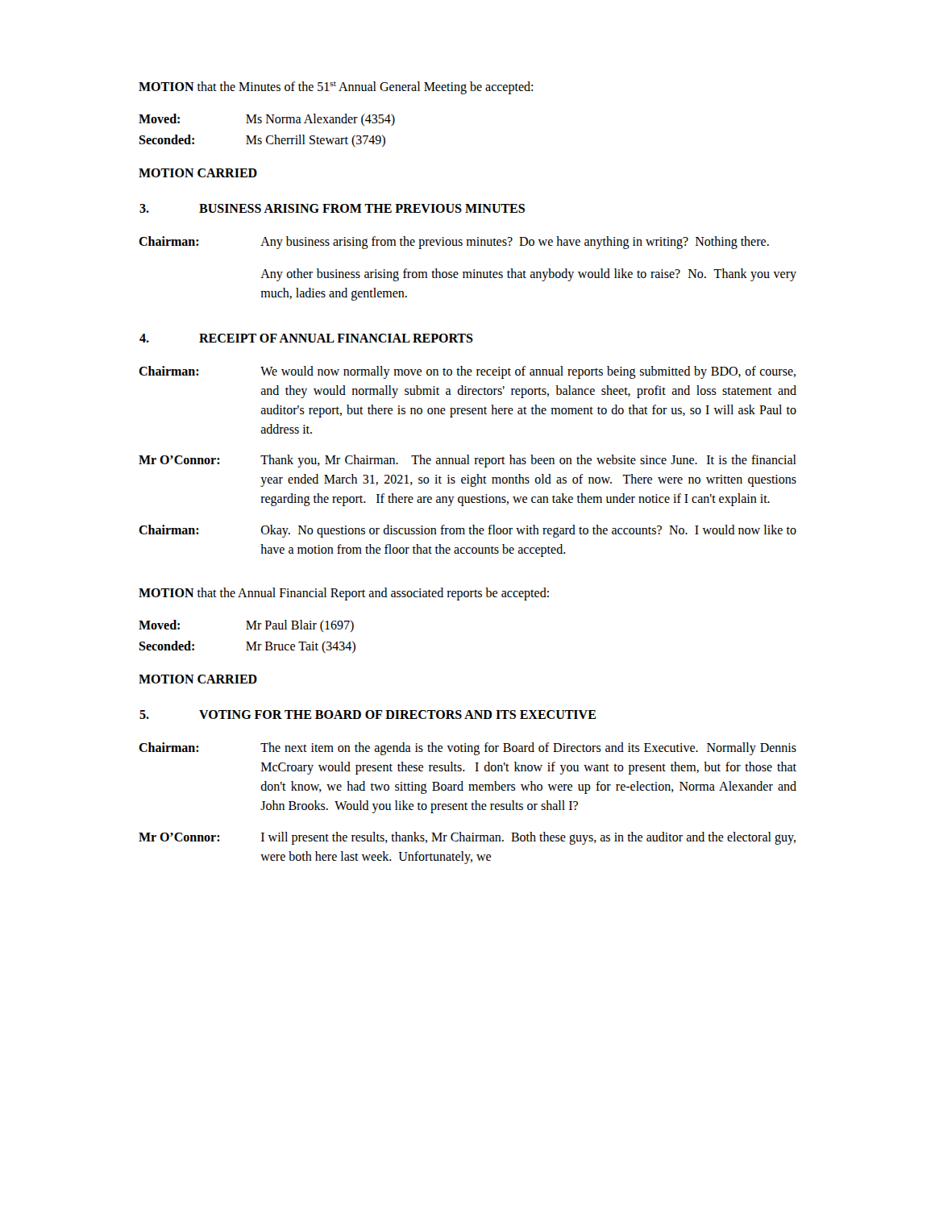MOTION that the Minutes of the 51st Annual General Meeting be accepted:
| Moved: | Ms Norma Alexander (4354) |
| Seconded: | Ms Cherrill Stewart (3749) |
MOTION CARRIED
| 3. | BUSINESS ARISING FROM THE PREVIOUS MINUTES |
| Chairman: | Any business arising from the previous minutes? Do we have anything in writing? Nothing there. Any other business arising from those minutes that anybody would like to raise? No. Thank you very much, ladies and gentlemen. |
| 4. | RECEIPT OF ANNUAL FINANCIAL REPORTS |
| Chairman: | We would now normally move on to the receipt of annual reports being submitted by BDO, of course, and they would normally submit a directors' reports, balance sheet, profit and loss statement and auditor's report, but there is no one present here at the moment to do that for us, so I will ask Paul to address it. |
| Mr O’Connor: | Thank you, Mr Chairman. The annual report has been on the website since June. It is the financial year ended March 31, 2021, so it is eight months old as of now. There were no written questions regarding the report. If there are any questions, we can take them under notice if I can't explain it. |
| Chairman: | Okay. No questions or discussion from the floor with regard to the accounts? No. I would now like to have a motion from the floor that the accounts be accepted. |
MOTION that the Annual Financial Report and associated reports be accepted:
| Moved: | Mr Paul Blair (1697) |
| Seconded: | Mr Bruce Tait (3434) |
MOTION CARRIED
| 5. | VOTING FOR THE BOARD OF DIRECTORS AND ITS EXECUTIVE |
| Chairman: | The next item on the agenda is the voting for Board of Directors and its Executive. Normally Dennis McCroary would present these results. I don't know if you want to present them, but for those that don't know, we had two sitting Board members who were up for re-election, Norma Alexander and John Brooks. Would you like to present the results or shall I? |
| Mr O’Connor: | I will present the results, thanks, Mr Chairman. Both these guys, as in the auditor and the electoral guy, were both here last week. Unfortunately, we |